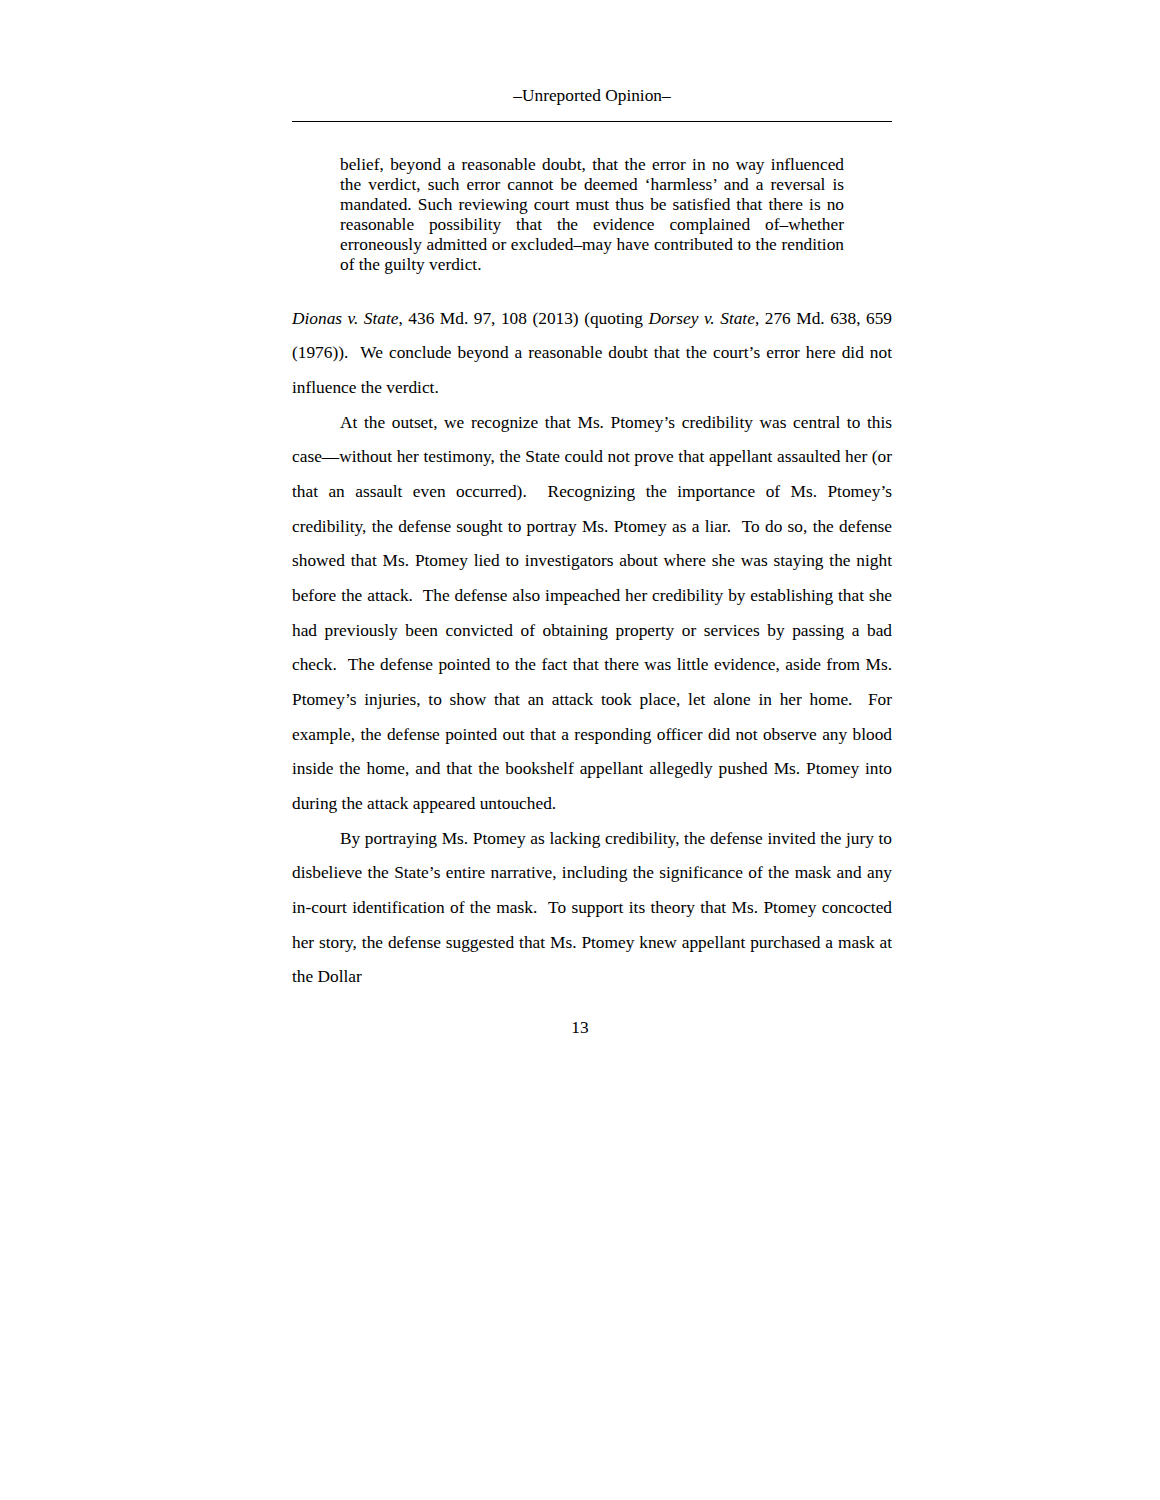–Unreported Opinion–
belief, beyond a reasonable doubt, that the error in no way influenced the verdict, such error cannot be deemed ‘harmless’ and a reversal is mandated. Such reviewing court must thus be satisfied that there is no reasonable possibility that the evidence complained of–whether erroneously admitted or excluded–may have contributed to the rendition of the guilty verdict.
Dionas v. State, 436 Md. 97, 108 (2013) (quoting Dorsey v. State, 276 Md. 638, 659 (1976)). We conclude beyond a reasonable doubt that the court’s error here did not influence the verdict.
At the outset, we recognize that Ms. Ptomey’s credibility was central to this case—without her testimony, the State could not prove that appellant assaulted her (or that an assault even occurred). Recognizing the importance of Ms. Ptomey’s credibility, the defense sought to portray Ms. Ptomey as a liar. To do so, the defense showed that Ms. Ptomey lied to investigators about where she was staying the night before the attack. The defense also impeached her credibility by establishing that she had previously been convicted of obtaining property or services by passing a bad check. The defense pointed to the fact that there was little evidence, aside from Ms. Ptomey’s injuries, to show that an attack took place, let alone in her home. For example, the defense pointed out that a responding officer did not observe any blood inside the home, and that the bookshelf appellant allegedly pushed Ms. Ptomey into during the attack appeared untouched.
By portraying Ms. Ptomey as lacking credibility, the defense invited the jury to disbelieve the State’s entire narrative, including the significance of the mask and any in-court identification of the mask. To support its theory that Ms. Ptomey concocted her story, the defense suggested that Ms. Ptomey knew appellant purchased a mask at the Dollar
13